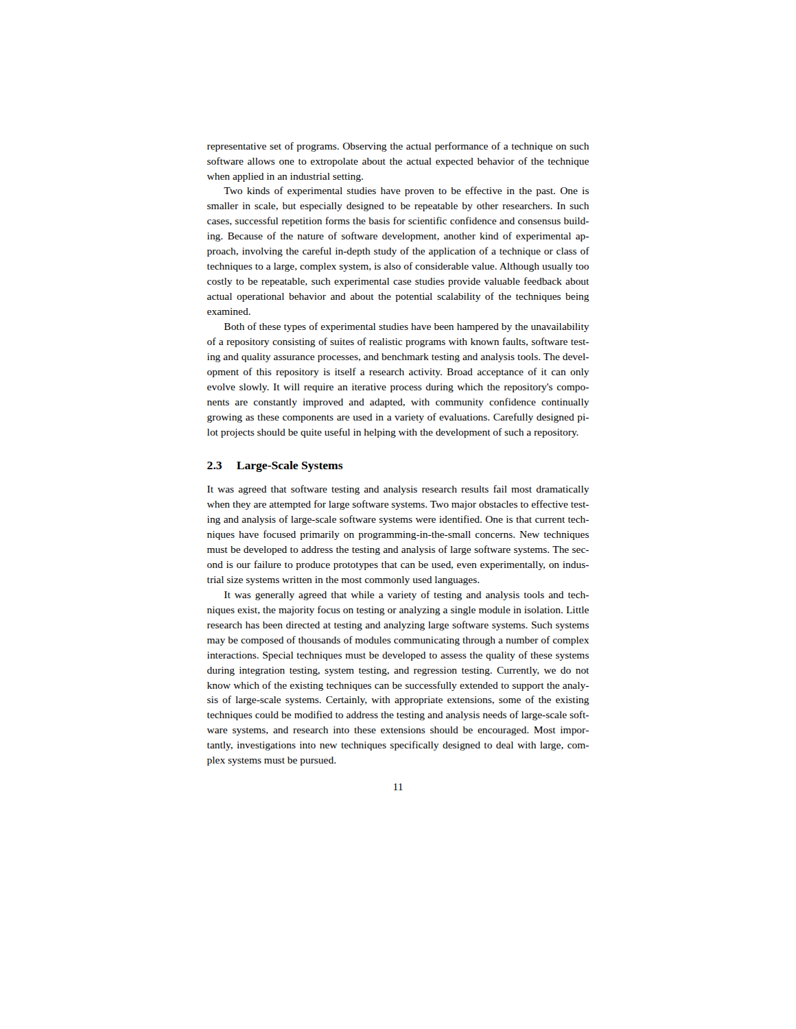representative set of programs. Observing the actual performance of a technique on such software allows one to extropolate about the actual expected behavior of the technique when applied in an industrial setting.
Two kinds of experimental studies have proven to be effective in the past. One is smaller in scale, but especially designed to be repeatable by other researchers. In such cases, successful repetition forms the basis for scientific confidence and consensus building. Because of the nature of software development, another kind of experimental approach, involving the careful in-depth study of the application of a technique or class of techniques to a large, complex system, is also of considerable value. Although usually too costly to be repeatable, such experimental case studies provide valuable feedback about actual operational behavior and about the potential scalability of the techniques being examined.
Both of these types of experimental studies have been hampered by the unavailability of a repository consisting of suites of realistic programs with known faults, software testing and quality assurance processes, and benchmark testing and analysis tools. The development of this repository is itself a research activity. Broad acceptance of it can only evolve slowly. It will require an iterative process during which the repository's components are constantly improved and adapted, with community confidence continually growing as these components are used in a variety of evaluations. Carefully designed pilot projects should be quite useful in helping with the development of such a repository.
2.3 Large-Scale Systems
It was agreed that software testing and analysis research results fail most dramatically when they are attempted for large software systems. Two major obstacles to effective testing and analysis of large-scale software systems were identified. One is that current techniques have focused primarily on programming-in-the-small concerns. New techniques must be developed to address the testing and analysis of large software systems. The second is our failure to produce prototypes that can be used, even experimentally, on industrial size systems written in the most commonly used languages.
It was generally agreed that while a variety of testing and analysis tools and techniques exist, the majority focus on testing or analyzing a single module in isolation. Little research has been directed at testing and analyzing large software systems. Such systems may be composed of thousands of modules communicating through a number of complex interactions. Special techniques must be developed to assess the quality of these systems during integration testing, system testing, and regression testing. Currently, we do not know which of the existing techniques can be successfully extended to support the analysis of large-scale systems. Certainly, with appropriate extensions, some of the existing techniques could be modified to address the testing and analysis needs of large-scale software systems, and research into these extensions should be encouraged. Most importantly, investigations into new techniques specifically designed to deal with large, complex systems must be pursued.
11